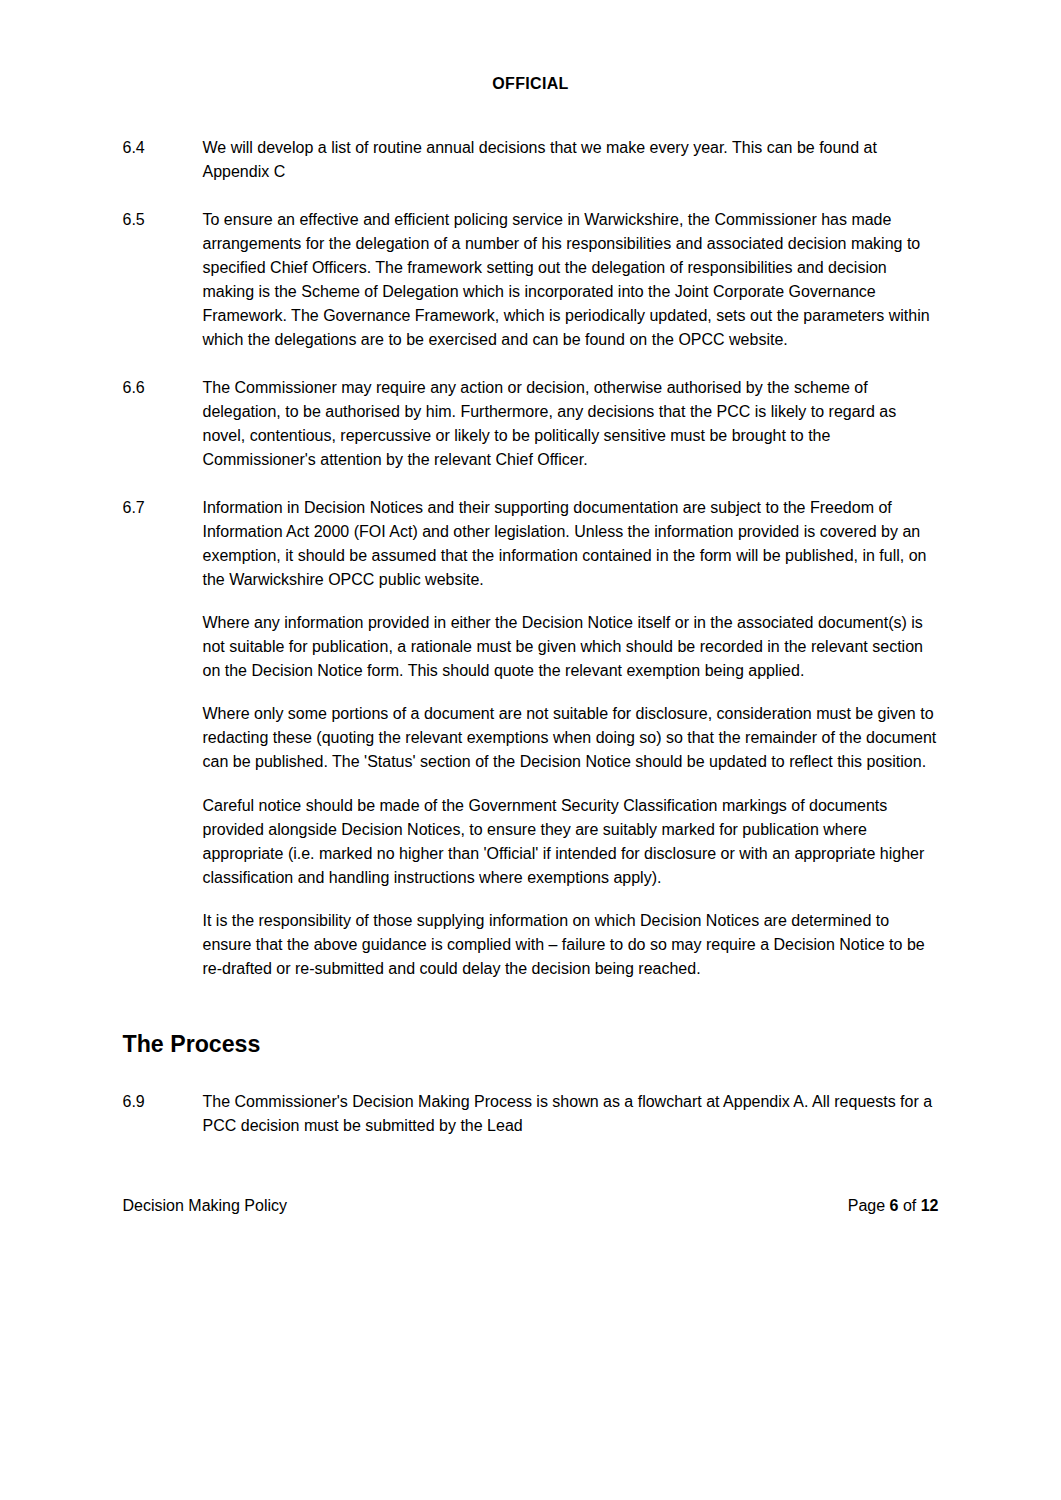OFFICIAL
6.4
We will develop a list of routine annual decisions that we make every year. This can be found at Appendix C
6.5
To ensure an effective and efficient policing service in Warwickshire, the Commissioner has made arrangements for the delegation of a number of his responsibilities and associated decision making to specified Chief Officers. The framework setting out the delegation of responsibilities and decision making is the Scheme of Delegation which is incorporated into the Joint Corporate Governance Framework. The Governance Framework, which is periodically updated, sets out the parameters within which the delegations are to be exercised and can be found on the OPCC website.
6.6
The Commissioner may require any action or decision, otherwise authorised by the scheme of delegation, to be authorised by him. Furthermore, any decisions that the PCC is likely to regard as novel, contentious, repercussive or likely to be politically sensitive must be brought to the Commissioner's attention by the relevant Chief Officer.
6.7
Information in Decision Notices and their supporting documentation are subject to the Freedom of Information Act 2000 (FOI Act) and other legislation. Unless the information provided is covered by an exemption, it should be assumed that the information contained in the form will be published, in full, on the Warwickshire OPCC public website.
Where any information provided in either the Decision Notice itself or in the associated document(s) is not suitable for publication, a rationale must be given which should be recorded in the relevant section on the Decision Notice form. This should quote the relevant exemption being applied.
Where only some portions of a document are not suitable for disclosure, consideration must be given to redacting these (quoting the relevant exemptions when doing so) so that the remainder of the document can be published. The 'Status' section of the Decision Notice should be updated to reflect this position.
Careful notice should be made of the Government Security Classification markings of documents provided alongside Decision Notices, to ensure they are suitably marked for publication where appropriate (i.e. marked no higher than 'Official' if intended for disclosure or with an appropriate higher classification and handling instructions where exemptions apply).
It is the responsibility of those supplying information on which Decision Notices are determined to ensure that the above guidance is complied with – failure to do so may require a Decision Notice to be re-drafted or re-submitted and could delay the decision being reached.
The Process
6.9
The Commissioner's Decision Making Process is shown as a flowchart at Appendix A. All requests for a PCC decision must be submitted by the Lead
Decision Making Policy
Page 6 of 12